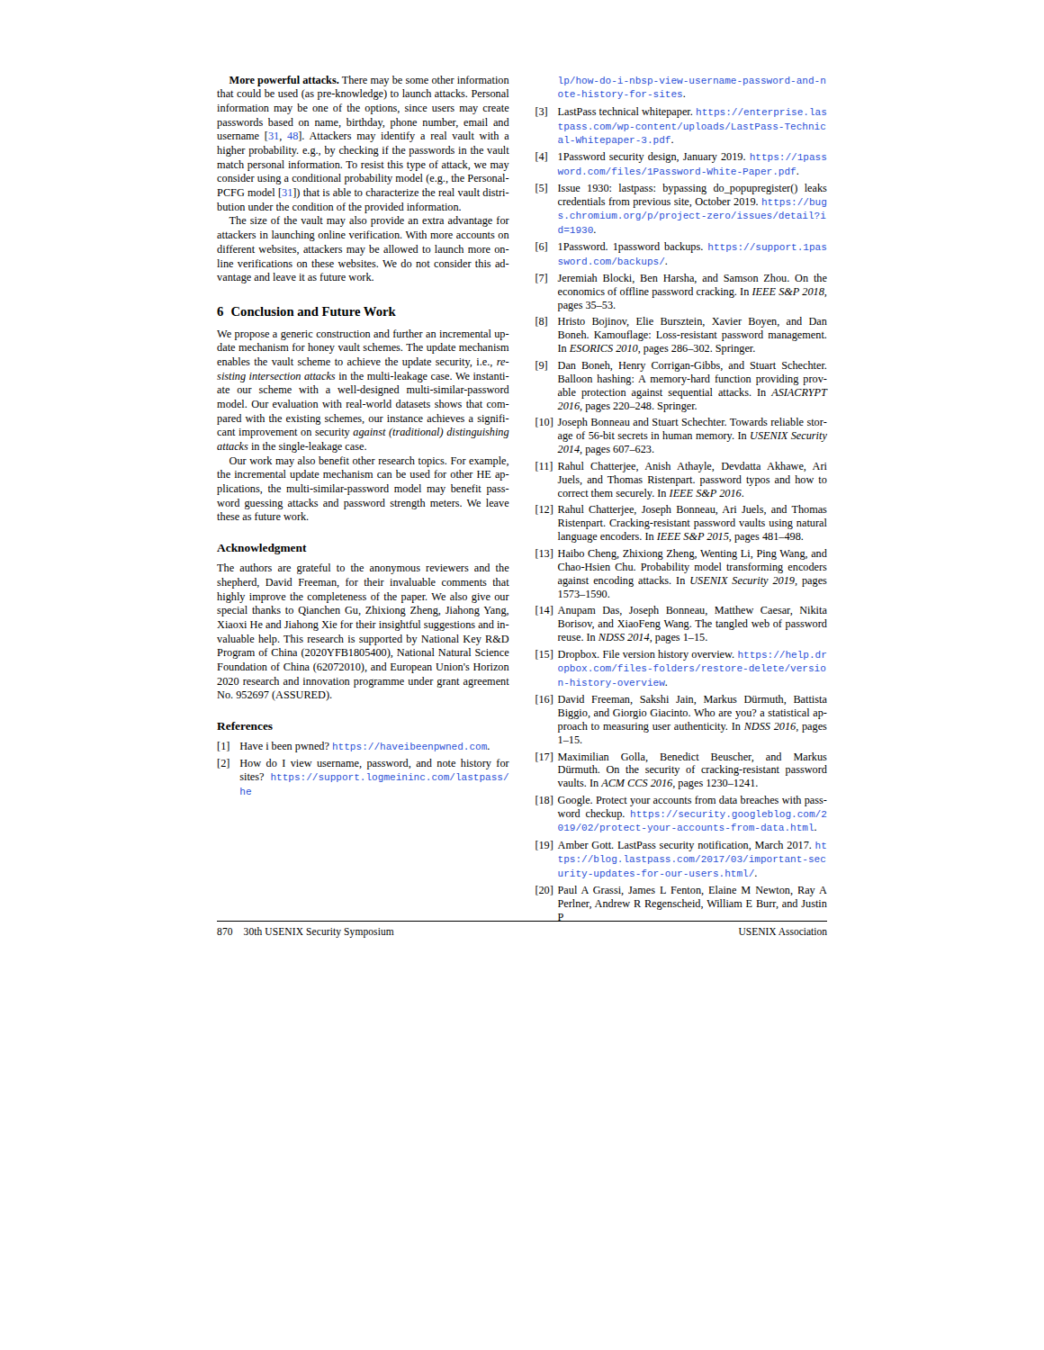More powerful attacks. There may be some other information that could be used (as pre-knowledge) to launch attacks. Personal information may be one of the options, since users may create passwords based on name, birthday, phone number, email and username [31, 48]. Attackers may identify a real vault with a higher probability. e.g., by checking if the passwords in the vault match personal information. To resist this type of attack, we may consider using a conditional probability model (e.g., the Personal-PCFG model [31]) that is able to characterize the real vault distribution under the condition of the provided information.
The size of the vault may also provide an extra advantage for attackers in launching online verification. With more accounts on different websites, attackers may be allowed to launch more online verifications on these websites. We do not consider this advantage and leave it as future work.
6 Conclusion and Future Work
We propose a generic construction and further an incremental update mechanism for honey vault schemes. The update mechanism enables the vault scheme to achieve the update security, i.e., resisting intersection attacks in the multi-leakage case. We instantiate our scheme with a well-designed multi-similar-password model. Our evaluation with real-world datasets shows that compared with the existing schemes, our instance achieves a significant improvement on security against (traditional) distinguishing attacks in the single-leakage case.
Our work may also benefit other research topics. For example, the incremental update mechanism can be used for other HE applications, the multi-similar-password model may benefit password guessing attacks and password strength meters. We leave these as future work.
Acknowledgment
The authors are grateful to the anonymous reviewers and the shepherd, David Freeman, for their invaluable comments that highly improve the completeness of the paper. We also give our special thanks to Qianchen Gu, Zhixiong Zheng, Jiahong Yang, Xiaoxi He and Jiahong Xie for their insightful suggestions and invaluable help. This research is supported by National Key R&D Program of China (2020YFB1805400), National Natural Science Foundation of China (62072010), and European Union's Horizon 2020 research and innovation programme under grant agreement No. 952697 (ASSURED).
References
[1] Have i been pwned? https://haveibeenpwned.com.
[2] How do I view username, password, and note history for sites? https://support.logmeininc.com/lastpass/he
lp/how-do-i-nbsp-view-username-password-and-note-history-for-sites.
[3] LastPass technical whitepaper. https://enterprise.lastpass.com/wp-content/uploads/LastPass-Technical-Whitepaper-3.pdf.
[4] 1Password security design, January 2019. https://1password.com/files/1Password-White-Paper.pdf.
[5] Issue 1930: lastpass: bypassing do_popupregister() leaks credentials from previous site, October 2019. https://bugs.chromium.org/p/project-zero/issues/detail?id=1930.
[6] 1Password. 1password backups. https://support.1password.com/backups/.
[7] Jeremiah Blocki, Ben Harsha, and Samson Zhou. On the economics of offline password cracking. In IEEE S&P 2018, pages 35–53.
[8] Hristo Bojinov, Elie Bursztein, Xavier Boyen, and Dan Boneh. Kamouflage: Loss-resistant password management. In ESORICS 2010, pages 286–302. Springer.
[9] Dan Boneh, Henry Corrigan-Gibbs, and Stuart Schechter. Balloon hashing: A memory-hard function providing provable protection against sequential attacks. In ASIACRYPT 2016, pages 220–248. Springer.
[10] Joseph Bonneau and Stuart Schechter. Towards reliable storage of 56-bit secrets in human memory. In USENIX Security 2014, pages 607–623.
[11] Rahul Chatterjee, Anish Athayle, Devdatta Akhawe, Ari Juels, and Thomas Ristenpart. password typos and how to correct them securely. In IEEE S&P 2016.
[12] Rahul Chatterjee, Joseph Bonneau, Ari Juels, and Thomas Ristenpart. Cracking-resistant password vaults using natural language encoders. In IEEE S&P 2015, pages 481–498.
[13] Haibo Cheng, Zhixiong Zheng, Wenting Li, Ping Wang, and Chao-Hsien Chu. Probability model transforming encoders against encoding attacks. In USENIX Security 2019, pages 1573–1590.
[14] Anupam Das, Joseph Bonneau, Matthew Caesar, Nikita Borisov, and XiaoFeng Wang. The tangled web of password reuse. In NDSS 2014, pages 1–15.
[15] Dropbox. File version history overview. https://help.dropbox.com/files-folders/restore-delete/version-history-overview.
[16] David Freeman, Sakshi Jain, Markus Dürmuth, Battista Biggio, and Giorgio Giacinto. Who are you? a statistical approach to measuring user authenticity. In NDSS 2016, pages 1–15.
[17] Maximilian Golla, Benedict Beuscher, and Markus Dürmuth. On the security of cracking-resistant password vaults. In ACM CCS 2016, pages 1230–1241.
[18] Google. Protect your accounts from data breaches with password checkup. https://security.googleblog.com/2019/02/protect-your-accounts-from-data.html.
[19] Amber Gott. LastPass security notification, March 2017. https://blog.lastpass.com/2017/03/important-security-updates-for-our-users.html/.
[20] Paul A Grassi, James L Fenton, Elaine M Newton, Ray A Perlner, Andrew R Regenscheid, William E Burr, and Justin P
870 30th USENIX Security Symposium
USENIX Association